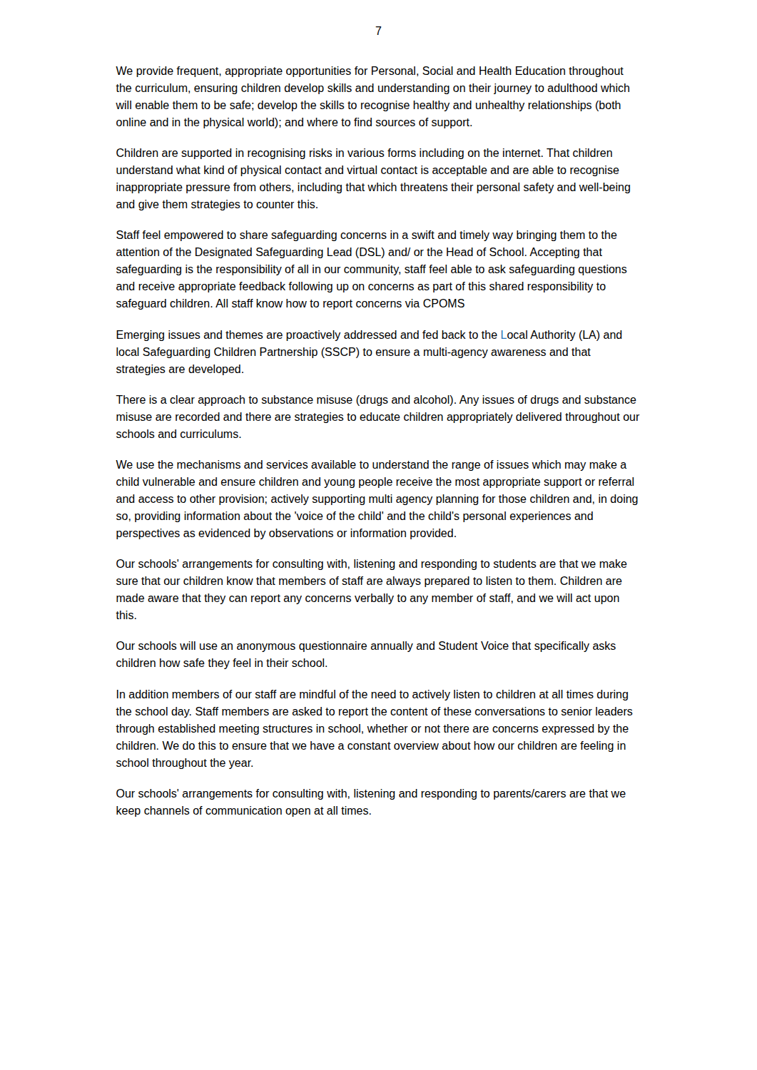7
We provide frequent, appropriate opportunities for Personal, Social and Health Education throughout the curriculum, ensuring children develop skills and understanding on their journey to adulthood which will enable them to be safe; develop the skills to recognise healthy and unhealthy relationships (both online and in the physical world); and where to find sources of support.
Children are supported in recognising risks in various forms including on the internet. That children understand what kind of physical contact and virtual contact is acceptable and are able to recognise inappropriate pressure from others, including that which threatens their personal safety and well-being and give them strategies to counter this.
Staff feel empowered to share safeguarding concerns in a swift and timely way bringing them to the attention of the Designated Safeguarding Lead (DSL) and/ or the Head of School. Accepting that safeguarding is the responsibility of all in our community, staff feel able to ask safeguarding questions and receive appropriate feedback following up on concerns as part of this shared responsibility to safeguard children. All staff know how to report concerns via CPOMS
Emerging issues and themes are proactively addressed and fed back to the Local Authority (LA) and local Safeguarding Children Partnership (SSCP) to ensure a multi-agency awareness and that strategies are developed.
There is a clear approach to substance misuse (drugs and alcohol). Any issues of drugs and substance misuse are recorded and there are strategies to educate children appropriately delivered throughout our schools and curriculums.
We use the mechanisms and services available to understand the range of issues which may make a child vulnerable and ensure children and young people receive the most appropriate support or referral and access to other provision; actively supporting multi agency planning for those children and, in doing so, providing information about the 'voice of the child' and the child's personal experiences and perspectives as evidenced by observations or information provided.
Our schools' arrangements for consulting with, listening and responding to students are that we make sure that our children know that members of staff are always prepared to listen to them. Children are made aware that they can report any concerns verbally to any member of staff, and we will act upon this.
Our schools will use an anonymous questionnaire annually and Student Voice that specifically asks children how safe they feel in their school.
In addition members of our staff are mindful of the need to actively listen to children at all times during the school day. Staff members are asked to report the content of these conversations to senior leaders through established meeting structures in school, whether or not there are concerns expressed by the children. We do this to ensure that we have a constant overview about how our children are feeling in school throughout the year.
Our schools' arrangements for consulting with, listening and responding to parents/carers are that we keep channels of communication open at all times.